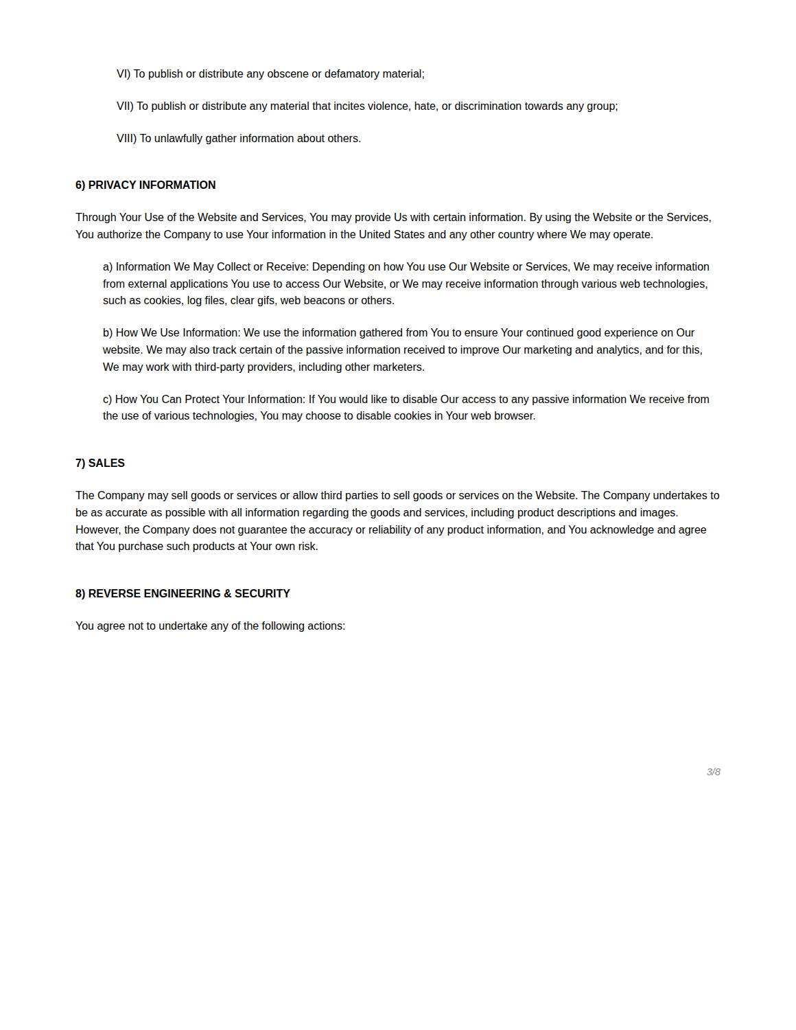VI) To publish or distribute any obscene or defamatory material;
VII) To publish or distribute any material that incites violence, hate, or discrimination towards any group;
VIII) To unlawfully gather information about others.
6) PRIVACY INFORMATION
Through Your Use of the Website and Services, You may provide Us with certain information. By using the Website or the Services, You authorize the Company to use Your information in the United States and any other country where We may operate.
a) Information We May Collect or Receive: Depending on how You use Our Website or Services, We may receive information from external applications You use to access Our Website, or We may receive information through various web technologies, such as cookies, log files, clear gifs, web beacons or others.
b) How We Use Information: We use the information gathered from You to ensure Your continued good experience on Our website. We may also track certain of the passive information received to improve Our marketing and analytics, and for this, We may work with third-party providers, including other marketers.
c) How You Can Protect Your Information: If You would like to disable Our access to any passive information We receive from the use of various technologies, You may choose to disable cookies in Your web browser.
7) SALES
The Company may sell goods or services or allow third parties to sell goods or services on the Website. The Company undertakes to be as accurate as possible with all information regarding the goods and services, including product descriptions and images. However, the Company does not guarantee the accuracy or reliability of any product information, and You acknowledge and agree that You purchase such products at Your own risk.
8) REVERSE ENGINEERING & SECURITY
You agree not to undertake any of the following actions:
3/8